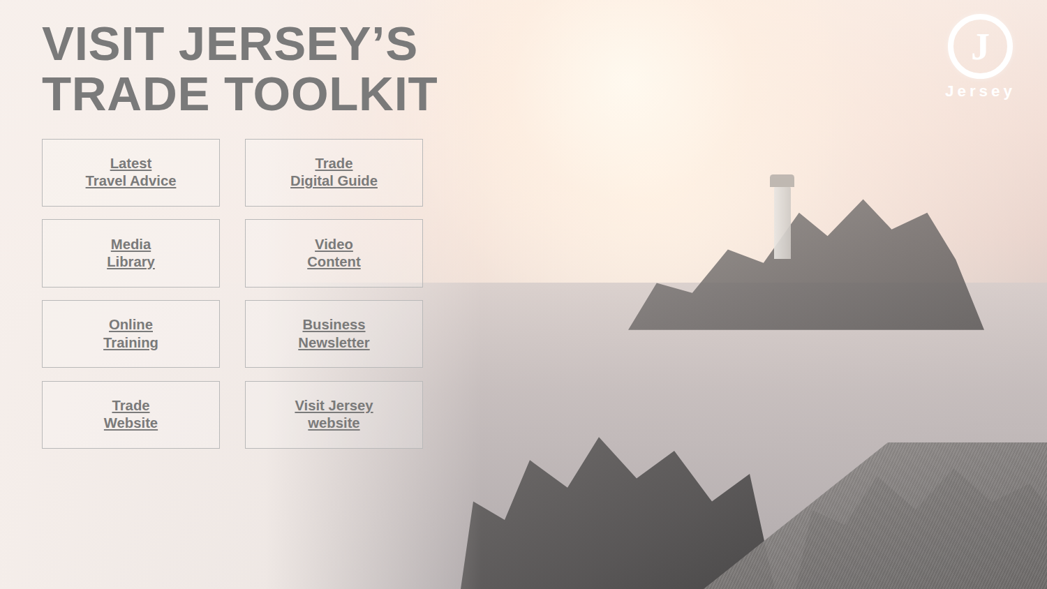J
Jersey
Visit Jersey’s
Trade Toolkit
Latest
Travel Advice Trade
Digital Guide Media
Library Video
Content Online
Training Business
Newsletter Trade
Website Visit Jersey
website